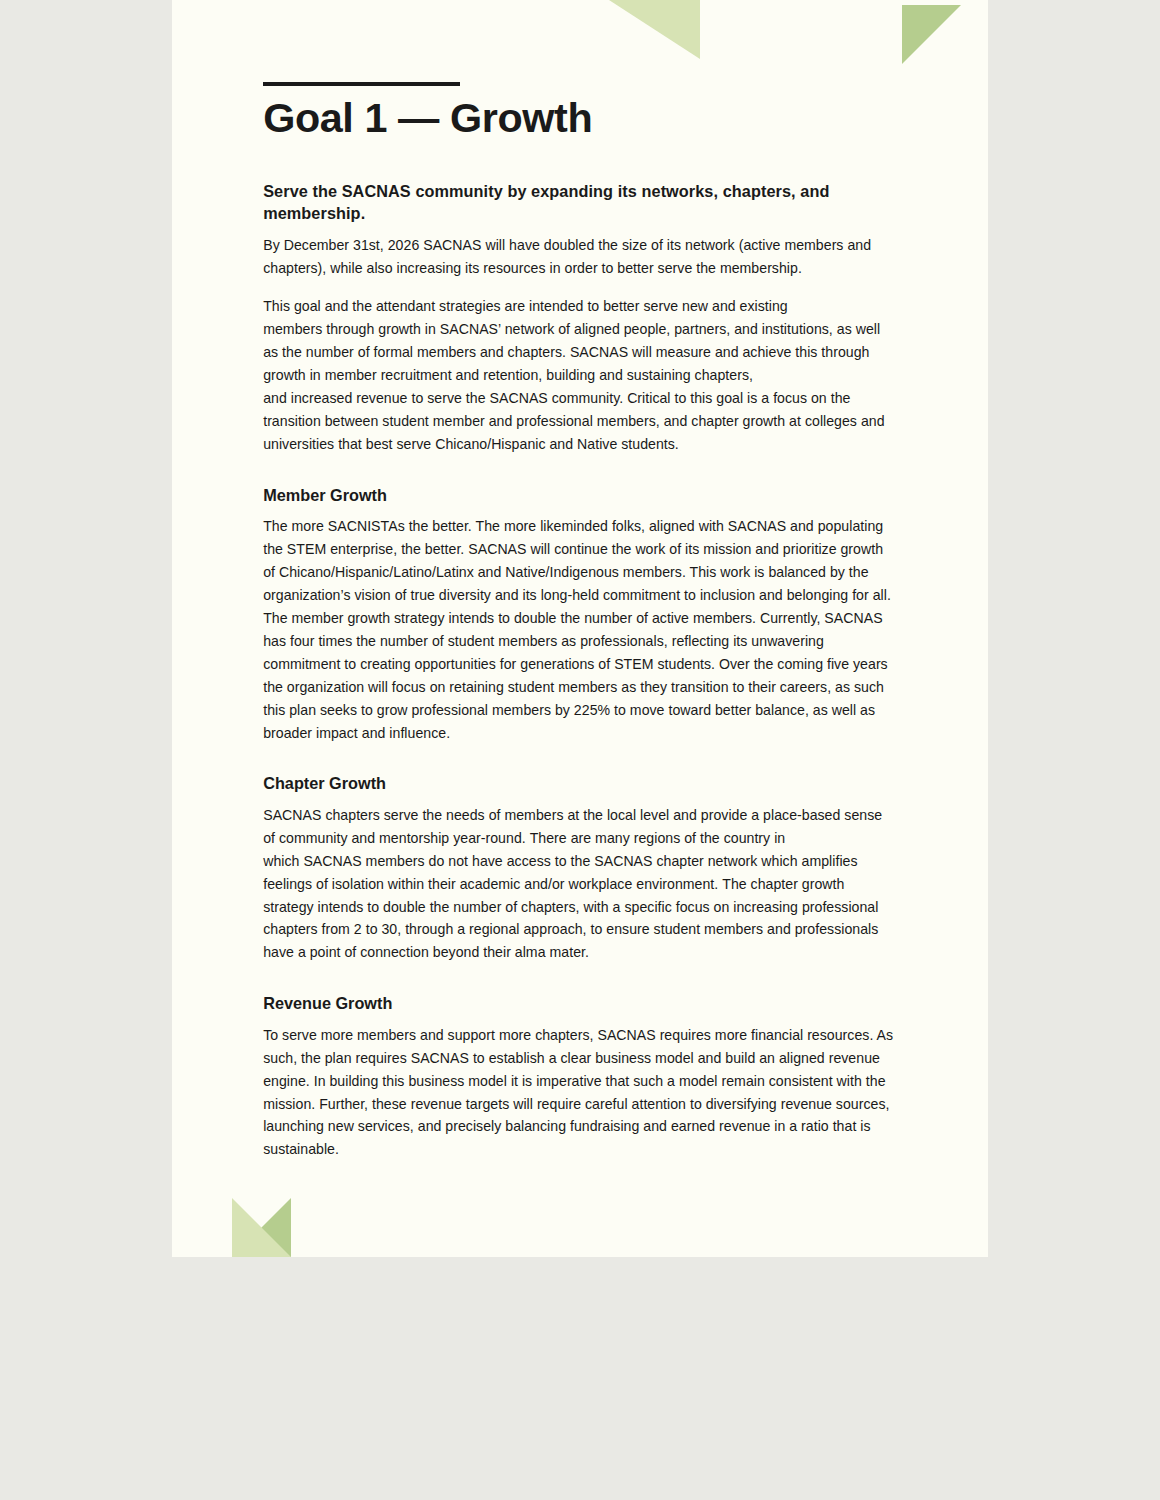Goal 1 — Growth
Serve the SACNAS community by expanding its networks, chapters, and membership.
By December 31st, 2026 SACNAS will have doubled the size of its network (active members and chapters), while also increasing its resources in order to better serve the membership.
This goal and the attendant strategies are intended to better serve new and existing members through growth in SACNAS’ network of aligned people, partners, and institutions, as well as the number of formal members and chapters. SACNAS will measure and achieve this through growth in member recruitment and retention, building and sustaining chapters, and increased revenue to serve the SACNAS community. Critical to this goal is a focus on the transition between student member and professional members, and chapter growth at colleges and universities that best serve Chicano/Hispanic and Native students.
Member Growth
The more SACNISTAs the better. The more likeminded folks, aligned with SACNAS and populating the STEM enterprise, the better. SACNAS will continue the work of its mission and prioritize growth of Chicano/Hispanic/Latino/Latinx and Native/Indigenous members. This work is balanced by the organization’s vision of true diversity and its long-held commitment to inclusion and belonging for all. The member growth strategy intends to double the number of active members. Currently, SACNAS has four times the number of student members as professionals, reflecting its unwavering commitment to creating opportunities for generations of STEM students. Over the coming five years the organization will focus on retaining student members as they transition to their careers, as such this plan seeks to grow professional members by 225% to move toward better balance, as well as broader impact and influence.
Chapter Growth
SACNAS chapters serve the needs of members at the local level and provide a place-based sense of community and mentorship year-round. There are many regions of the country in which SACNAS members do not have access to the SACNAS chapter network which amplifies feelings of isolation within their academic and/or workplace environment. The chapter growth strategy intends to double the number of chapters, with a specific focus on increasing professional chapters from 2 to 30, through a regional approach, to ensure student members and professionals have a point of connection beyond their alma mater.
Revenue Growth
To serve more members and support more chapters, SACNAS requires more financial resources. As such, the plan requires SACNAS to establish a clear business model and build an aligned revenue engine. In building this business model it is imperative that such a model remain consistent with the mission. Further, these revenue targets will require careful attention to diversifying revenue sources, launching new services, and precisely balancing fundraising and earned revenue in a ratio that is sustainable.